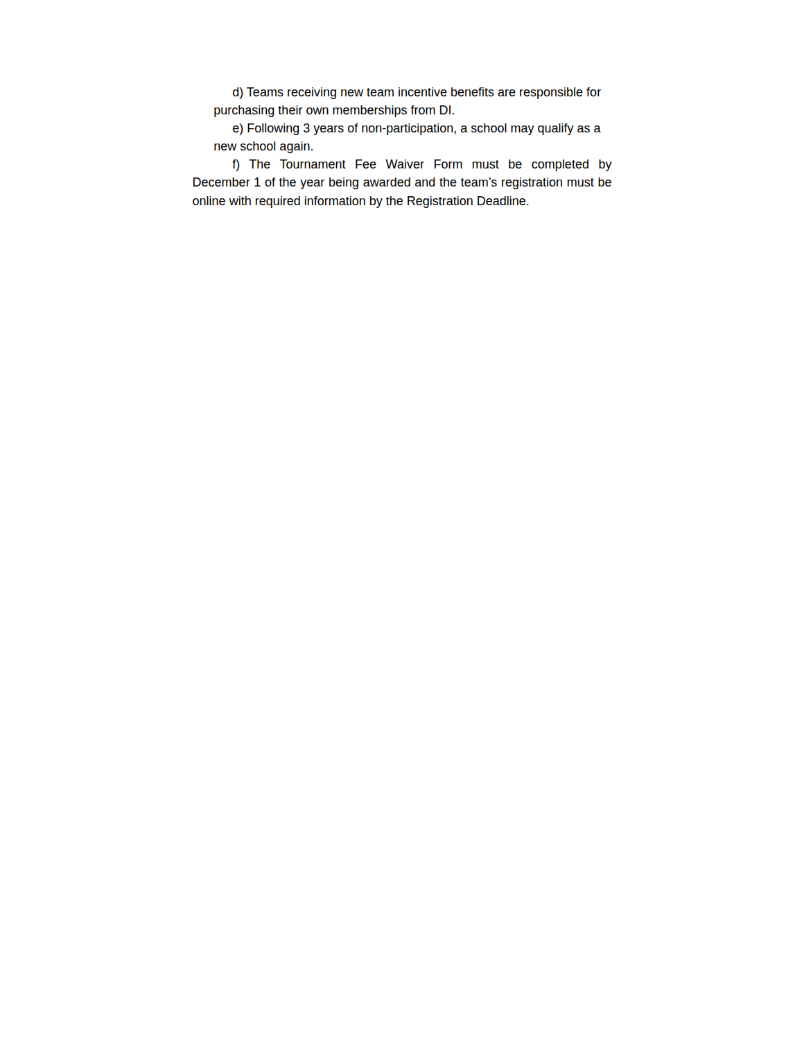d) Teams receiving new team incentive benefits are responsible for purchasing their own memberships from DI.
e) Following 3 years of non-participation, a school may qualify as a new school again.
f) The Tournament Fee Waiver Form must be completed by December 1 of the year being awarded and the team’s registration must be online with required information by the Registration Deadline.